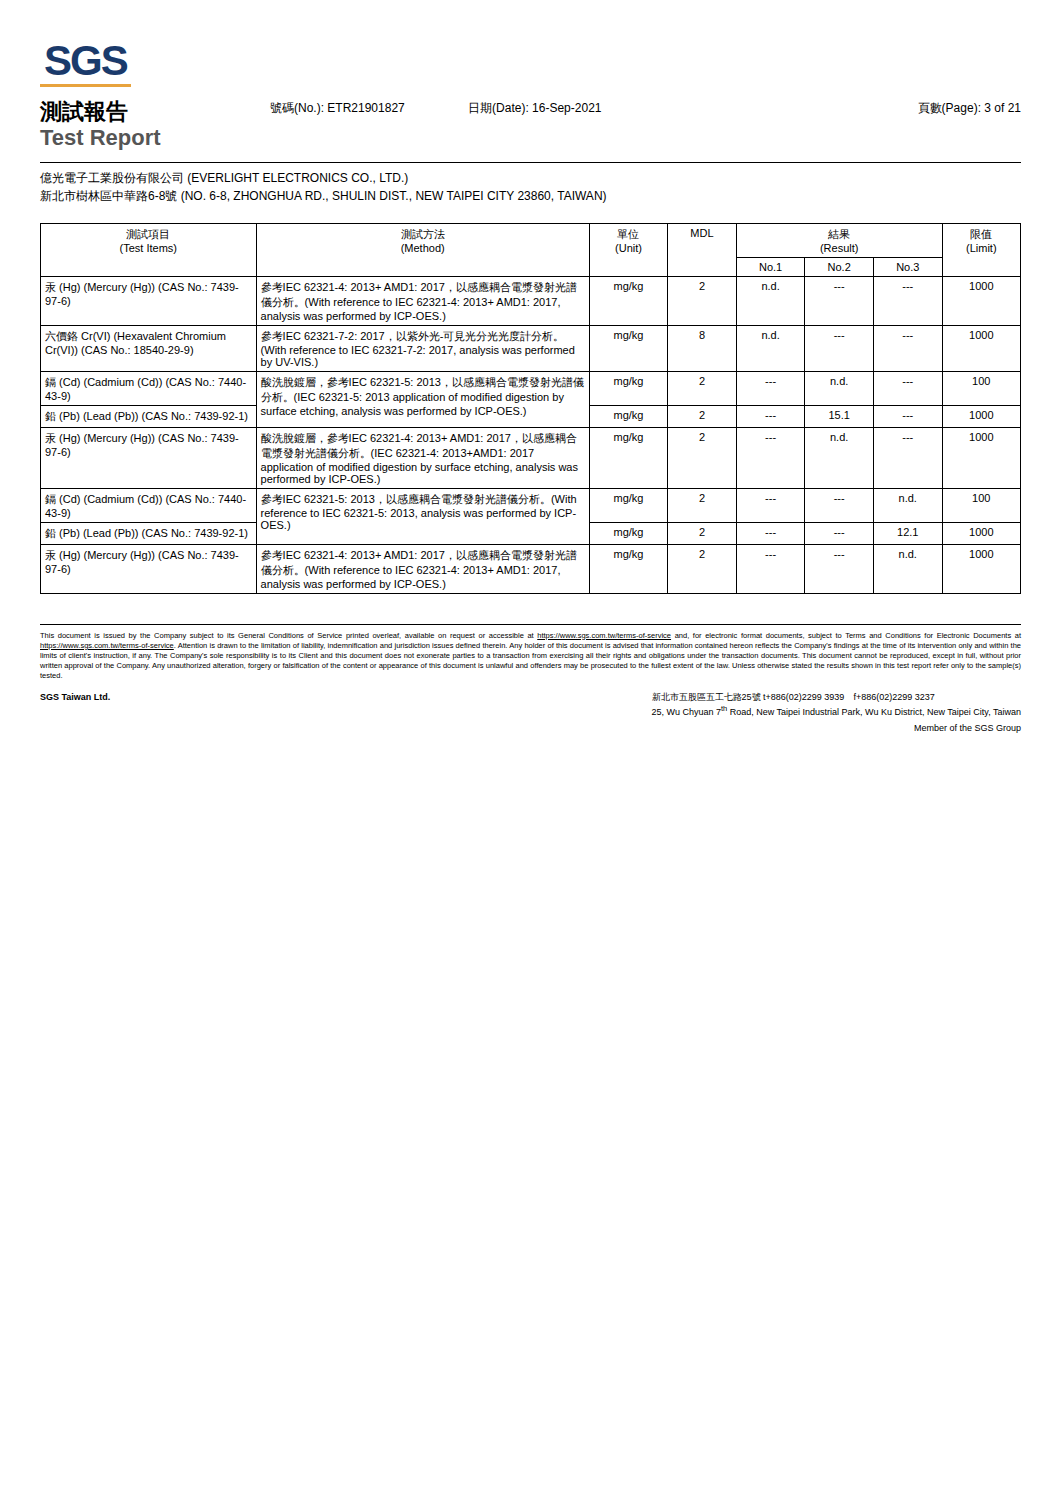SGS
測試報告
Test Report
號碼(No.): ETR21901827 日期(Date): 16-Sep-2021
頁數(Page): 3 of 21
億光電子工業股份有限公司 (EVERLIGHT ELECTRONICS CO., LTD.)
新北市樹林區中華路6-8號 (NO. 6-8, ZHONGHUA RD., SHULIN DIST., NEW TAIPEI CITY 23860, TAIWAN)
| 測試項目 (Test Items) | 測試方法 (Method) | 單位 (Unit) | MDL | 結果 (Result) | 限值 (Limit) |
| --- | --- | --- | --- | --- | --- |
| No.1 | No.2 | No.3 |
| 汞 (Hg) (Mercury (Hg)) (CAS No.: 7439-97-6) | 參考IEC 62321-4: 2013+ AMD1: 2017，以感應耦合電漿發射光譜儀分析。(With reference to IEC 62321-4: 2013+ AMD1: 2017, analysis was performed by ICP-OES.) | mg/kg | 2 | n.d. | --- | --- | 1000 |
| 六價鉻 Cr(VI) (Hexavalent Chromium Cr(VI)) (CAS No.: 18540-29-9) | 參考IEC 62321-7-2: 2017，以紫外光-可見光分光光度計分析。(With reference to IEC 62321-7-2: 2017, analysis was performed by UV-VIS.) | mg/kg | 8 | n.d. | --- | --- | 1000 |
| 鎘 (Cd) (Cadmium (Cd)) (CAS No.: 7440-43-9) | 酸洗脫鍍層，參考IEC 62321-5: 2013，以感應耦合電漿發射光譜儀分析。(IEC 62321-5: 2013 application of modified digestion by surface etching, analysis was performed by ICP-OES.) | mg/kg | 2 | --- | n.d. | --- | 100 |
| 鉛 (Pb) (Lead (Pb)) (CAS No.: 7439-92-1) | mg/kg | 2 | --- | 15.1 | --- | 1000 |
| 汞 (Hg) (Mercury (Hg)) (CAS No.: 7439-97-6) | 酸洗脫鍍層，參考IEC 62321-4: 2013+ AMD1: 2017，以感應耦合電漿發射光譜儀分析。(IEC 62321-4: 2013+AMD1: 2017 application of modified digestion by surface etching, analysis was performed by ICP-OES.) | mg/kg | 2 | --- | n.d. | --- | 1000 |
| 鎘 (Cd) (Cadmium (Cd)) (CAS No.: 7440-43-9) | 參考IEC 62321-5: 2013，以感應耦合電漿發射光譜儀分析。(With reference to IEC 62321-5: 2013, analysis was performed by ICP-OES.) | mg/kg | 2 | --- | --- | n.d. | 100 |
| 鉛 (Pb) (Lead (Pb)) (CAS No.: 7439-92-1) | mg/kg | 2 | --- | --- | 12.1 | 1000 |
| 汞 (Hg) (Mercury (Hg)) (CAS No.: 7439-97-6) | 參考IEC 62321-4: 2013+ AMD1: 2017，以感應耦合電漿發射光譜儀分析。(With reference to IEC 62321-4: 2013+ AMD1: 2017, analysis was performed by ICP-OES.) | mg/kg | 2 | --- | --- | n.d. | 1000 |
This document is issued by the Company subject to its General Conditions of Service printed overleaf, available on request or accessible at https://www.sgs.com.tw/terms-of-service and, for electronic format documents, subject to Terms and Conditions for Electronic Documents at https://www.sgs.com.tw/terms-of-service. Attention is drawn to the limitation of liability, indemnification and jurisdiction issues defined therein. Any holder of this document is advised that information contained hereon reflects the Company's findings at the time of its intervention only and within the limits of client's instruction, if any. The Company's sole responsibility is to its Client and this document does not exonerate parties to a transaction from exercising all their rights and obligations under the transaction documents. This document cannot be reproduced, except in full, without prior written approval of the Company. Any unauthorized alteration, forgery or falsification of the content or appearance of this document is unlawful and offenders may be prosecuted to the fullest extent of the law. Unless otherwise stated the results shown in this test report refer only to the sample(s) tested.
SGS Taiwan Ltd.　　　　　　　　
新北市五股區五工七路25號 t+886(02)2299 3939　f+886(02)2299 3237
25, Wu Chyuan 7th Road, New Taipei Industrial Park, Wu Ku District, New Taipei City, Taiwan
Member of the SGS Group